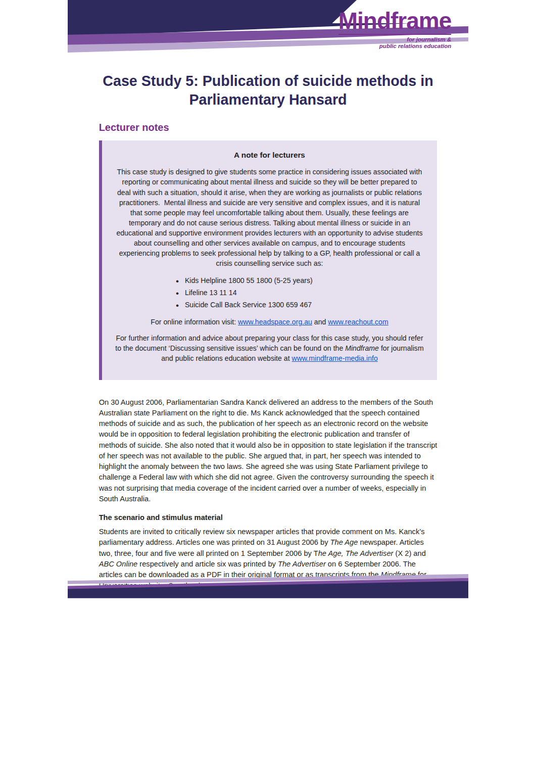Mindframe
for journalism &
public relations education
Case Study 5: Publication of suicide methods in
Parliamentary Hansard
Lecturer notes
A note for lecturers
This case study is designed to give students some practice in considering issues associated with reporting or communicating about mental illness and suicide so they will be better prepared to deal with such a situation, should it arise, when they are working as journalists or public relations practitioners. Mental illness and suicide are very sensitive and complex issues, and it is natural that some people may feel uncomfortable talking about them. Usually, these feelings are temporary and do not cause serious distress. Talking about mental illness or suicide in an educational and supportive environment provides lecturers with an opportunity to advise students about counselling and other services available on campus, and to encourage students experiencing problems to seek professional help by talking to a GP, health professional or call a crisis counselling service such as:
Kids Helpline 1800 55 1800 (5-25 years)
Lifeline 13 11 14
Suicide Call Back Service 1300 659 467
For online information visit: www.headspace.org.au and www.reachout.com
For further information and advice about preparing your class for this case study, you should refer to the document ‘Discussing sensitive issues’ which can be found on the Mindframe for journalism and public relations education website at www.mindframe-media.info
On 30 August 2006, Parliamentarian Sandra Kanck delivered an address to the members of the South Australian state Parliament on the right to die. Ms Kanck acknowledged that the speech contained methods of suicide and as such, the publication of her speech as an electronic record on the website would be in opposition to federal legislation prohibiting the electronic publication and transfer of methods of suicide. She also noted that it would also be in opposition to state legislation if the transcript of her speech was not available to the public. She argued that, in part, her speech was intended to highlight the anomaly between the two laws. She agreed she was using State Parliament privilege to challenge a Federal law with which she did not agree. Given the controversy surrounding the speech it was not surprising that media coverage of the incident carried over a number of weeks, especially in South Australia.
The scenario and stimulus material
Students are invited to critically review six newspaper articles that provide comment on Ms. Kanck’s parliamentary address. Articles one was printed on 31 August 2006 by The Age newspaper. Articles two, three, four and five were all printed on 1 September 2006 by The Age, The Advertiser (X 2) and ABC Online respectively and article six was printed by The Advertiser on 6 September 2006. The articles can be downloaded as a PDF in their original format or as transcripts from the Mindframe for Universities website. See the documents accompanying these notes titled